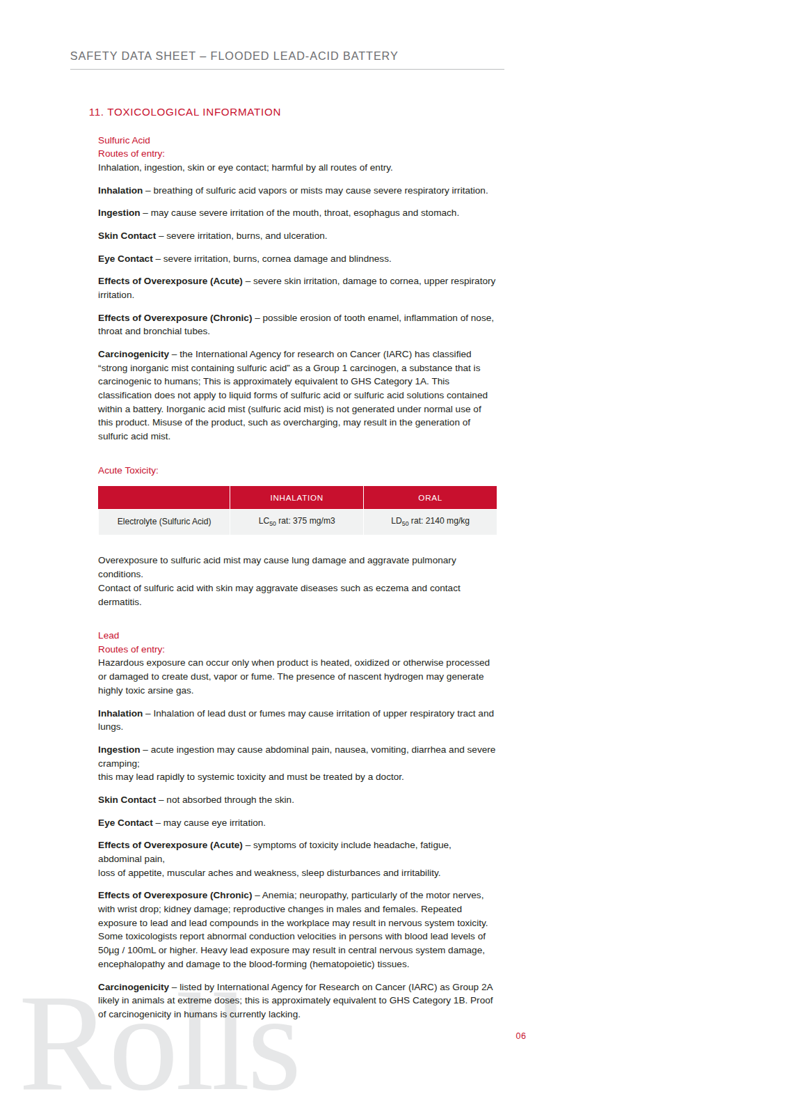Rolls
SAFETY DATA SHEET – FLOODED LEAD-ACID BATTERY
11. Toxicological Information
Sulfuric Acid
Routes of entry:
Inhalation, ingestion, skin or eye contact; harmful by all routes of entry.
Inhalation – breathing of sulfuric acid vapors or mists may cause severe respiratory irritation.
Ingestion – may cause severe irritation of the mouth, throat, esophagus and stomach.
Skin Contact – severe irritation, burns, and ulceration.
Eye Contact – severe irritation, burns, cornea damage and blindness.
Effects of Overexposure (Acute) – severe skin irritation, damage to cornea, upper respiratory irritation.
Effects of Overexposure (Chronic) – possible erosion of tooth enamel, inflammation of nose,
throat and bronchial tubes.
Carcinogenicity – the International Agency for research on Cancer (IARC) has classified “strong inorganic mist containing sulfuric acid” as a Group 1 carcinogen, a substance that is carcinogenic to humans; This is approximately equivalent to GHS Category 1A. This classification does not apply to liquid forms of sulfuric acid or sulfuric acid solutions contained within a battery. Inorganic acid mist (sulfuric acid mist) is not generated under normal use of this product. Misuse of the product, such as overcharging, may result in the generation of sulfuric acid mist.
Acute Toxicity:
| | INHALATION | ORAL |
| --- | --- | --- |
| Electrolyte (Sulfuric Acid) | LC 50 rat: 375 mg/m3 | LD 50 rat: 2140 mg/kg |
Overexposure to sulfuric acid mist may cause lung damage and aggravate pulmonary conditions.
Contact of sulfuric acid with skin may aggravate diseases such as eczema and contact dermatitis.
Lead
Routes of entry:
Hazardous exposure can occur only when product is heated, oxidized or otherwise processed or damaged to create dust, vapor or fume. The presence of nascent hydrogen may generate highly toxic arsine gas.
Inhalation – Inhalation of lead dust or fumes may cause irritation of upper respiratory tract and lungs.
Ingestion – acute ingestion may cause abdominal pain, nausea, vomiting, diarrhea and severe cramping;
this may lead rapidly to systemic toxicity and must be treated by a doctor.
Skin Contact – not absorbed through the skin.
Eye Contact – may cause eye irritation.
Effects of Overexposure (Acute) – symptoms of toxicity include headache, fatigue, abdominal pain,
loss of appetite, muscular aches and weakness, sleep disturbances and irritability.
Effects of Overexposure (Chronic) – Anemia; neuropathy, particularly of the motor nerves, with wrist drop; kidney damage; reproductive changes in males and females. Repeated exposure to lead and lead compounds in the workplace may result in nervous system toxicity. Some toxicologists report abnormal conduction velocities in persons with blood lead levels of 50µg / 100mL or higher. Heavy lead exposure may result in central nervous system damage, encephalopathy and damage to the blood-forming (hematopoietic) tissues.
Carcinogenicity – listed by International Agency for Research on Cancer (IARC) as Group 2A likely in animals at extreme doses; this is approximately equivalent to GHS Category 1B. Proof of carcinogenicity in humans is currently lacking.
06